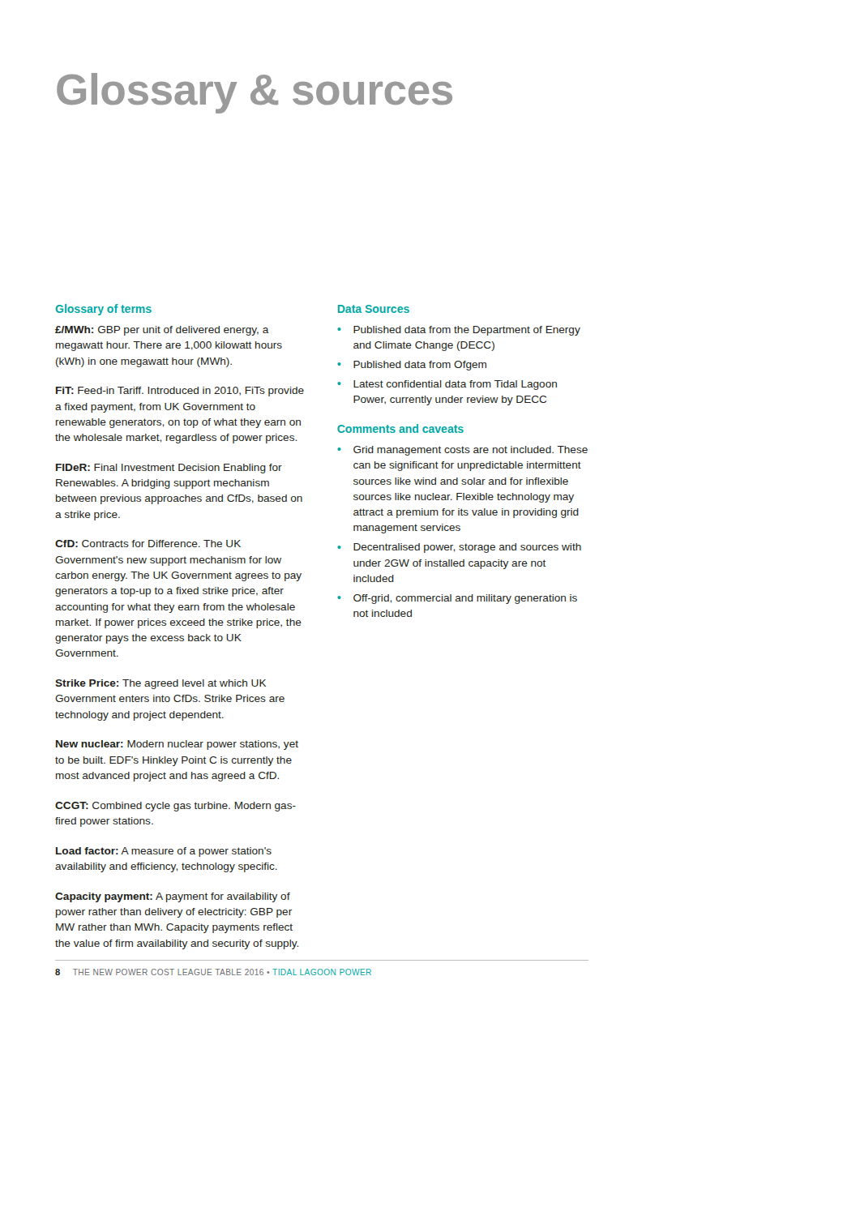Glossary & sources
Glossary of terms
£/MWh: GBP per unit of delivered energy, a megawatt hour. There are 1,000 kilowatt hours (kWh) in one megawatt hour (MWh).
FiT: Feed-in Tariff. Introduced in 2010, FiTs provide a fixed payment, from UK Government to renewable generators, on top of what they earn on the wholesale market, regardless of power prices.
FIDeR: Final Investment Decision Enabling for Renewables. A bridging support mechanism between previous approaches and CfDs, based on a strike price.
CfD: Contracts for Difference. The UK Government's new support mechanism for low carbon energy. The UK Government agrees to pay generators a top-up to a fixed strike price, after accounting for what they earn from the wholesale market. If power prices exceed the strike price, the generator pays the excess back to UK Government.
Strike Price: The agreed level at which UK Government enters into CfDs. Strike Prices are technology and project dependent.
New nuclear: Modern nuclear power stations, yet to be built. EDF's Hinkley Point C is currently the most advanced project and has agreed a CfD.
CCGT: Combined cycle gas turbine. Modern gas-fired power stations.
Load factor: A measure of a power station's availability and efficiency, technology specific.
Capacity payment: A payment for availability of power rather than delivery of electricity: GBP per MW rather than MWh. Capacity payments reflect the value of firm availability and security of supply.
Data Sources
Published data from the Department of Energy and Climate Change (DECC)
Published data from Ofgem
Latest confidential data from Tidal Lagoon Power, currently under review by DECC
Comments and caveats
Grid management costs are not included. These can be significant for unpredictable intermittent sources like wind and solar and for inflexible sources like nuclear. Flexible technology may attract a premium for its value in providing grid management services
Decentralised power, storage and sources with under 2GW of installed capacity are not included
Off-grid, commercial and military generation is not included
8 THE NEW POWER COST LEAGUE TABLE 2016 • TIDAL LAGOON POWER